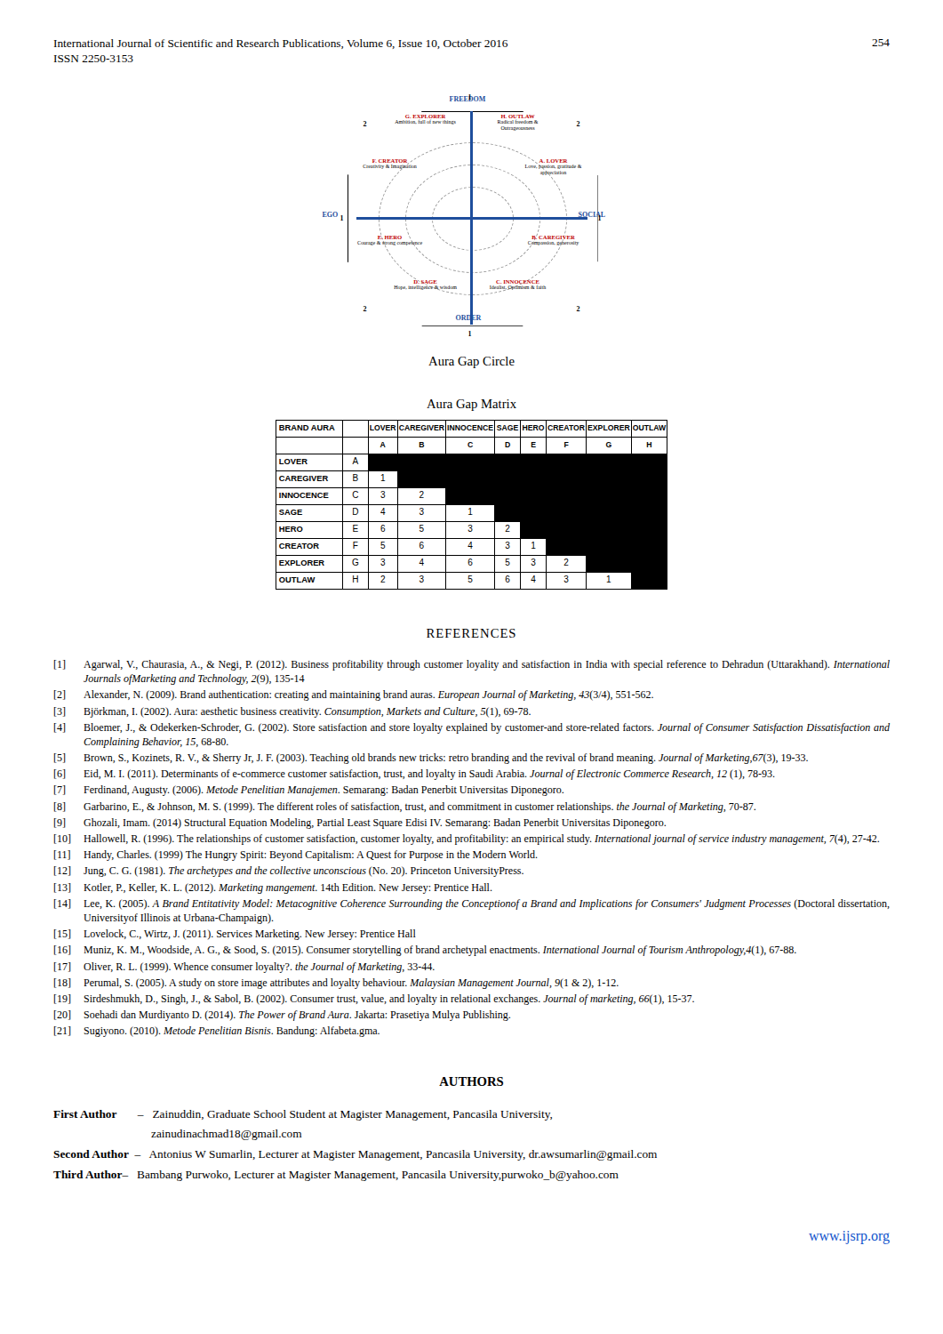International Journal of Scientific and Research Publications, Volume 6, Issue 10, October 2016
ISSN 2250-3153
254
FREEDOM
ORDER
EGO
SOCIAL
G. EXPLORERAmbition, full of new things
H. OUTLAWRadical freedom & Outrageousness
F. CREATORCreativity & Imagination
A. LOVERLove, passion, gratitude & appreciation
E. HEROCourage & strong competence
B. CAREGIVERCompassion, generosity
D. SAGEHope, intelligence & wisdom
C. INNOCENCEIdealist, Optimism & faith
1
1
1
1
2
2
2
2
Aura Gap Circle
Aura Gap Matrix
| BRAND AURA | | LOVER | CAREGIVER | INNOCENCE | SAGE | HERO | CREATOR | EXPLORER | OUTLAW |
| --- | --- | --- | --- | --- | --- | --- | --- | --- | --- |
| | | A | B | C | D | E | F | G | H |
| LOVER | A | | | | | | | | |
| CAREGIVER | B | 1 | | | | | | | |
| INNOCENCE | C | 3 | 2 | | | | | | |
| SAGE | D | 4 | 3 | 1 | | | | | |
| HERO | E | 6 | 5 | 3 | 2 | | | | |
| CREATOR | F | 5 | 6 | 4 | 3 | 1 | | | |
| EXPLORER | G | 3 | 4 | 6 | 5 | 3 | 2 | | |
| OUTLAW | H | 2 | 3 | 5 | 6 | 4 | 3 | 1 | |
REFERENCES
[1] Agarwal, V., Chaurasia, A., & Negi, P. (2012). Business profitability through customer loyality and satisfaction in India with special reference to Dehradun (Uttarakhand). International Journals ofMarketing and Technology, 2(9), 135-14
[2] Alexander, N. (2009). Brand authentication: creating and maintaining brand auras. European Journal of Marketing, 43(3/4), 551-562.
[3] Björkman, I. (2002). Aura: aesthetic business creativity. Consumption, Markets and Culture, 5(1), 69-78.
[4] Bloemer, J., & Odekerken-Schroder, G. (2002). Store satisfaction and store loyalty explained by customer-and store-related factors. Journal of Consumer Satisfaction Dissatisfaction and Complaining Behavior, 15, 68-80.
[5] Brown, S., Kozinets, R. V., & Sherry Jr, J. F. (2003). Teaching old brands new tricks: retro branding and the revival of brand meaning. Journal of Marketing,67(3), 19-33.
[6] Eid, M. I. (2011). Determinants of e-commerce customer satisfaction, trust, and loyalty in Saudi Arabia. Journal of Electronic Commerce Research, 12 (1), 78-93.
[7] Ferdinand, Augusty. (2006). Metode Penelitian Manajemen. Semarang: Badan Penerbit Universitas Diponegoro.
[8] Garbarino, E., & Johnson, M. S. (1999). The different roles of satisfaction, trust, and commitment in customer relationships. the Journal of Marketing, 70-87.
[9] Ghozali, Imam. (2014) Structural Equation Modeling, Partial Least Square Edisi IV. Semarang: Badan Penerbit Universitas Diponegoro.
[10] Hallowell, R. (1996). The relationships of customer satisfaction, customer loyalty, and profitability: an empirical study. International journal of service industry management, 7(4), 27-42.
[11] Handy, Charles. (1999) The Hungry Spirit: Beyond Capitalism: A Quest for Purpose in the Modern World.
[12] Jung, C. G. (1981). The archetypes and the collective unconscious (No. 20). Princeton UniversityPress.
[13] Kotler, P., Keller, K. L. (2012). Marketing mangement. 14th Edition. New Jersey: Prentice Hall.
[14] Lee, K. (2005). A Brand Entitativity Model: Metacognitive Coherence Surrounding the Conceptionof a Brand and Implications for Consumers' Judgment Processes (Doctoral dissertation, Universityof Illinois at Urbana-Champaign).
[15] Lovelock, C., Wirtz, J. (2011). Services Marketing. New Jersey: Prentice Hall
[16] Muniz, K. M., Woodside, A. G., & Sood, S. (2015). Consumer storytelling of brand archetypal enactments. International Journal of Tourism Anthropology,4(1), 67-88.
[17] Oliver, R. L. (1999). Whence consumer loyalty?. the Journal of Marketing, 33-44.
[18] Perumal, S. (2005). A study on store image attributes and loyalty behaviour. Malaysian Management Journal, 9(1 & 2), 1-12.
[19] Sirdeshmukh, D., Singh, J., & Sabol, B. (2002). Consumer trust, value, and loyalty in relational exchanges. Journal of marketing, 66(1), 15-37.
[20] Soehadi dan Murdiyanto D. (2014). The Power of Brand Aura. Jakarta: Prasetiya Mulya Publishing.
[21] Sugiyono. (2010). Metode Penelitian Bisnis. Bandung: Alfabeta.gma.
AUTHORS
First Author – Zainuddin, Graduate School Student at Magister Management, Pancasila University,
zainudinachmad18@gmail.com
Second Author – Antonius W Sumarlin, Lecturer at Magister Management, Pancasila University, dr.awsumarlin@gmail.com
Third Author– Bambang Purwoko, Lecturer at Magister Management, Pancasila University,purwoko_b@yahoo.com
www.ijsrp.org